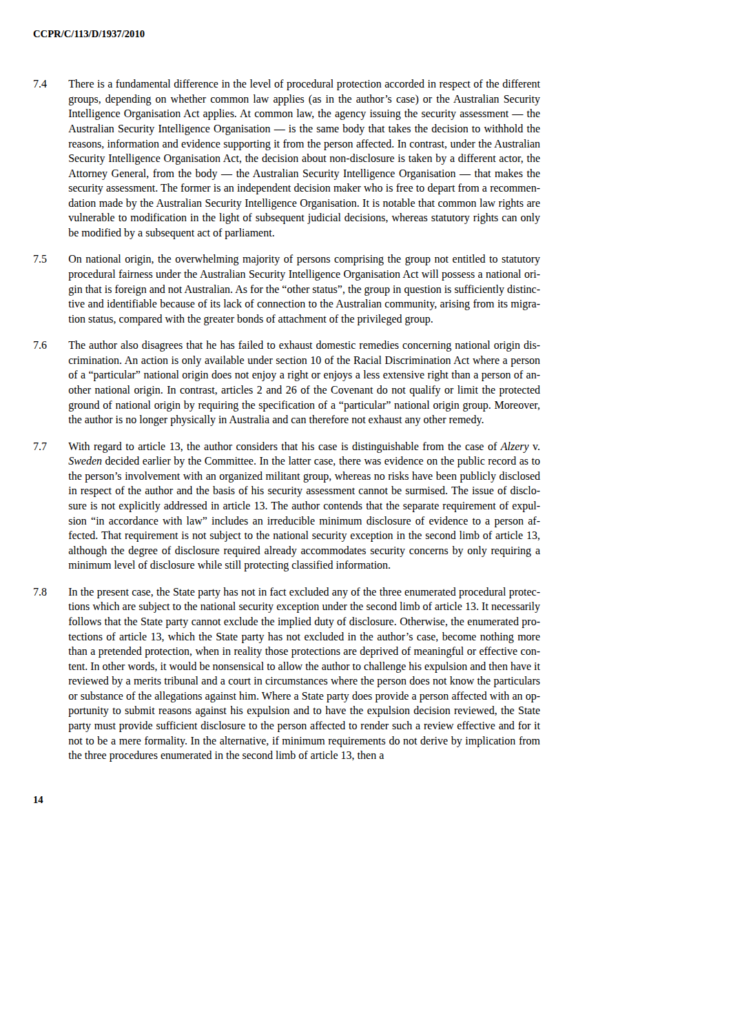CCPR/C/113/D/1937/2010
7.4
There is a fundamental difference in the level of procedural protection accorded in respect of the different groups, depending on whether common law applies (as in the author’s case) or the Australian Security Intelligence Organisation Act applies. At common law, the agency issuing the security assessment — the Australian Security Intelligence Organisation — is the same body that takes the decision to withhold the reasons, information and evidence supporting it from the person affected. In contrast, under the Australian Security Intelligence Organisation Act, the decision about non-disclosure is taken by a different actor, the Attorney General, from the body — the Australian Security Intelligence Organisation — that makes the security assessment. The former is an independent decision maker who is free to depart from a recommendation made by the Australian Security Intelligence Organisation. It is notable that common law rights are vulnerable to modification in the light of subsequent judicial decisions, whereas statutory rights can only be modified by a subsequent act of parliament.
7.5
On national origin, the overwhelming majority of persons comprising the group not entitled to statutory procedural fairness under the Australian Security Intelligence Organisation Act will possess a national origin that is foreign and not Australian. As for the “other status”, the group in question is sufficiently distinctive and identifiable because of its lack of connection to the Australian community, arising from its migration status, compared with the greater bonds of attachment of the privileged group.
7.6
The author also disagrees that he has failed to exhaust domestic remedies concerning national origin discrimination. An action is only available under section 10 of the Racial Discrimination Act where a person of a “particular” national origin does not enjoy a right or enjoys a less extensive right than a person of another national origin. In contrast, articles 2 and 26 of the Covenant do not qualify or limit the protected ground of national origin by requiring the specification of a “particular” national origin group. Moreover, the author is no longer physically in Australia and can therefore not exhaust any other remedy.
7.7
With regard to article 13, the author considers that his case is distinguishable from the case of Alzery v. Sweden decided earlier by the Committee. In the latter case, there was evidence on the public record as to the person’s involvement with an organized militant group, whereas no risks have been publicly disclosed in respect of the author and the basis of his security assessment cannot be surmised. The issue of disclosure is not explicitly addressed in article 13. The author contends that the separate requirement of expulsion “in accordance with law” includes an irreducible minimum disclosure of evidence to a person affected. That requirement is not subject to the national security exception in the second limb of article 13, although the degree of disclosure required already accommodates security concerns by only requiring a minimum level of disclosure while still protecting classified information.
7.8
In the present case, the State party has not in fact excluded any of the three enumerated procedural protections which are subject to the national security exception under the second limb of article 13. It necessarily follows that the State party cannot exclude the implied duty of disclosure. Otherwise, the enumerated protections of article 13, which the State party has not excluded in the author’s case, become nothing more than a pretended protection, when in reality those protections are deprived of meaningful or effective content. In other words, it would be nonsensical to allow the author to challenge his expulsion and then have it reviewed by a merits tribunal and a court in circumstances where the person does not know the particulars or substance of the allegations against him. Where a State party does provide a person affected with an opportunity to submit reasons against his expulsion and to have the expulsion decision reviewed, the State party must provide sufficient disclosure to the person affected to render such a review effective and for it not to be a mere formality. In the alternative, if minimum requirements do not derive by implication from the three procedures enumerated in the second limb of article 13, then a
14